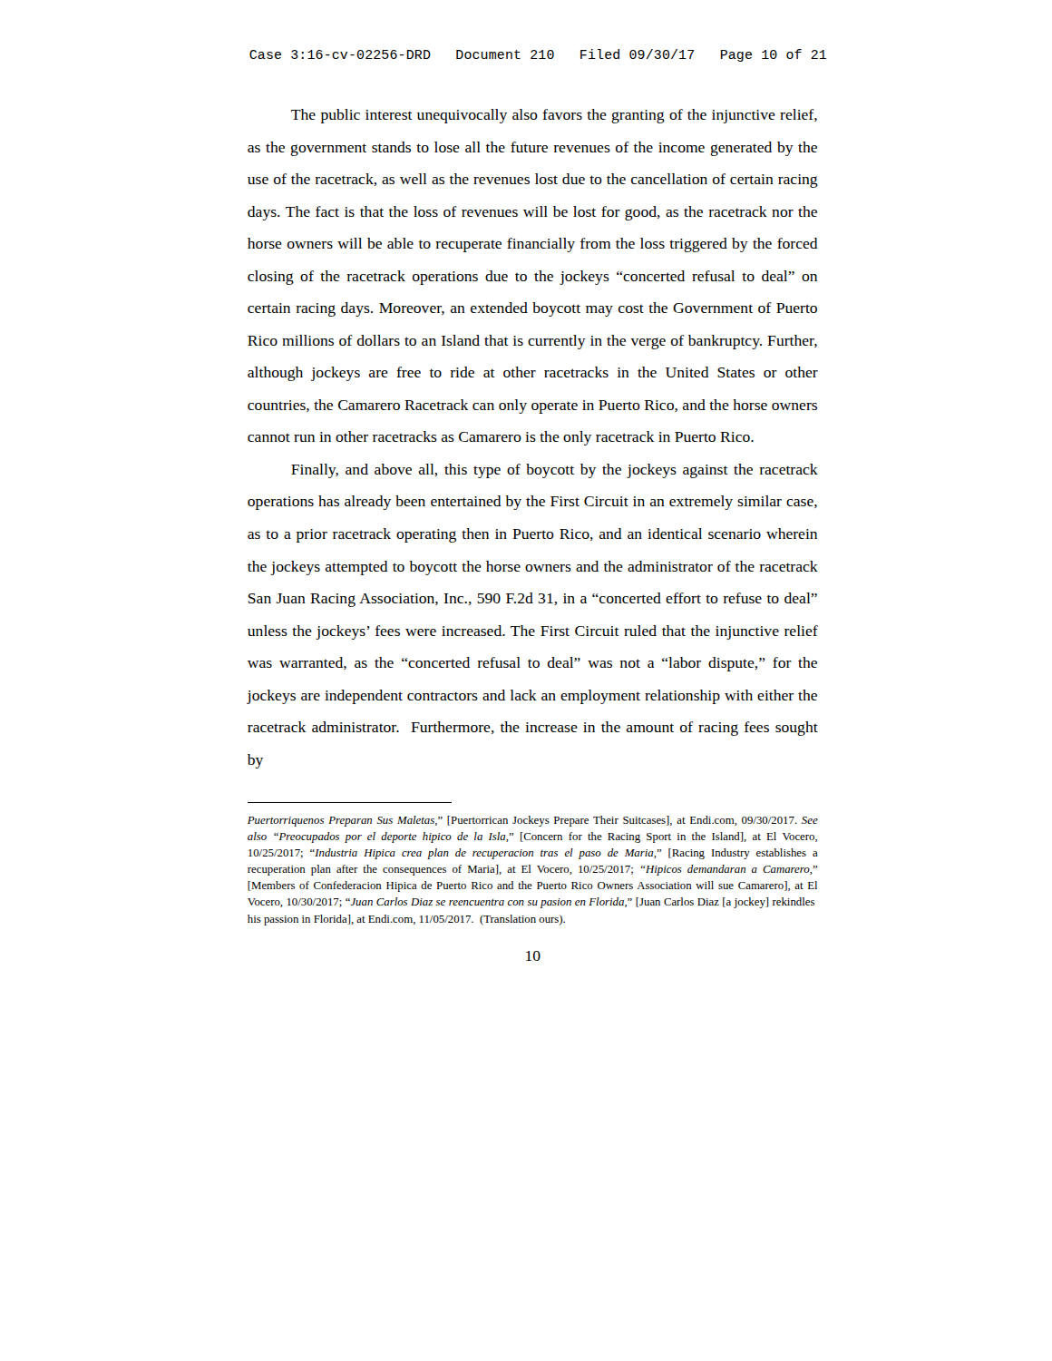Case 3:16-cv-02256-DRD Document 210 Filed 09/30/17 Page 10 of 21
The public interest unequivocally also favors the granting of the injunctive relief, as the government stands to lose all the future revenues of the income generated by the use of the racetrack, as well as the revenues lost due to the cancellation of certain racing days. The fact is that the loss of revenues will be lost for good, as the racetrack nor the horse owners will be able to recuperate financially from the loss triggered by the forced closing of the racetrack operations due to the jockeys “concerted refusal to deal” on certain racing days. Moreover, an extended boycott may cost the Government of Puerto Rico millions of dollars to an Island that is currently in the verge of bankruptcy. Further, although jockeys are free to ride at other racetracks in the United States or other countries, the Camarero Racetrack can only operate in Puerto Rico, and the horse owners cannot run in other racetracks as Camarero is the only racetrack in Puerto Rico.
Finally, and above all, this type of boycott by the jockeys against the racetrack operations has already been entertained by the First Circuit in an extremely similar case, as to a prior racetrack operating then in Puerto Rico, and an identical scenario wherein the jockeys attempted to boycott the horse owners and the administrator of the racetrack San Juan Racing Association, Inc., 590 F.2d 31, in a “concerted effort to refuse to deal” unless the jockeys’ fees were increased. The First Circuit ruled that the injunctive relief was warranted, as the “concerted refusal to deal” was not a “labor dispute,” for the jockeys are independent contractors and lack an employment relationship with either the racetrack administrator. Furthermore, the increase in the amount of racing fees sought by
Puertorriquenos Preparan Sus Maletas,” [Puertorrican Jockeys Prepare Their Suitcases], at Endi.com, 09/30/2017. See also “Preocupados por el deporte hipico de la Isla,” [Concern for the Racing Sport in the Island], at El Vocero, 10/25/2017; “Industria Hipica crea plan de recuperacion tras el paso de Maria,” [Racing Industry establishes a recuperation plan after the consequences of Maria], at El Vocero, 10/25/2017; “Hipicos demandaran a Camarero,” [Members of Confederacion Hipica de Puerto Rico and the Puerto Rico Owners Association will sue Camarero], at El Vocero, 10/30/2017; “Juan Carlos Diaz se reencuentra con su pasion en Florida,” [Juan Carlos Diaz [a jockey] rekindles his passion in Florida], at Endi.com, 11/05/2017. (Translation ours).
10